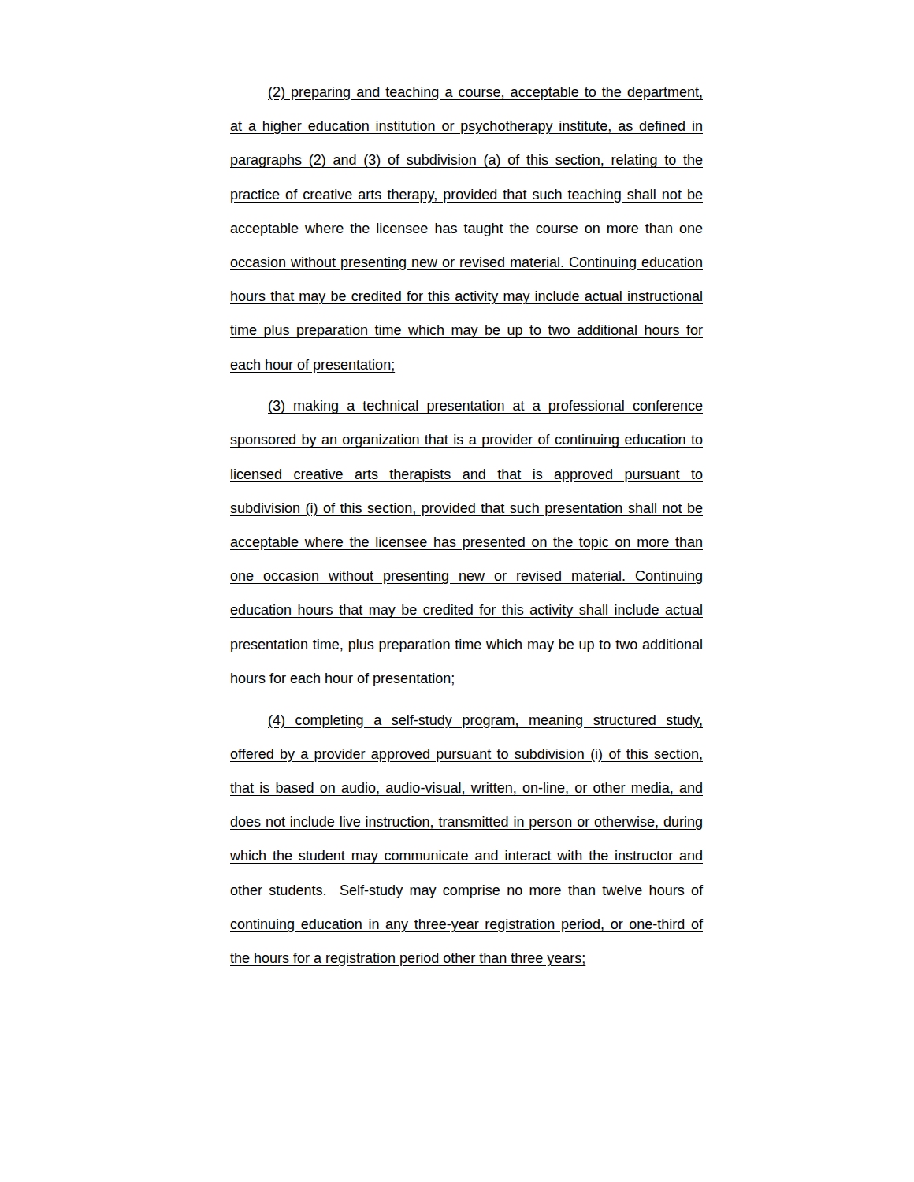(2) preparing and teaching a course, acceptable to the department, at a higher education institution or psychotherapy institute, as defined in paragraphs (2) and (3) of subdivision (a) of this section, relating to the practice of creative arts therapy, provided that such teaching shall not be acceptable where the licensee has taught the course on more than one occasion without presenting new or revised material. Continuing education hours that may be credited for this activity may include actual instructional time plus preparation time which may be up to two additional hours for each hour of presentation;
(3) making a technical presentation at a professional conference sponsored by an organization that is a provider of continuing education to licensed creative arts therapists and that is approved pursuant to subdivision (i) of this section, provided that such presentation shall not be acceptable where the licensee has presented on the topic on more than one occasion without presenting new or revised material. Continuing education hours that may be credited for this activity shall include actual presentation time, plus preparation time which may be up to two additional hours for each hour of presentation;
(4) completing a self-study program, meaning structured study, offered by a provider approved pursuant to subdivision (i) of this section, that is based on audio, audio-visual, written, on-line, or other media, and does not include live instruction, transmitted in person or otherwise, during which the student may communicate and interact with the instructor and other students. Self-study may comprise no more than twelve hours of continuing education in any three-year registration period, or one-third of the hours for a registration period other than three years;